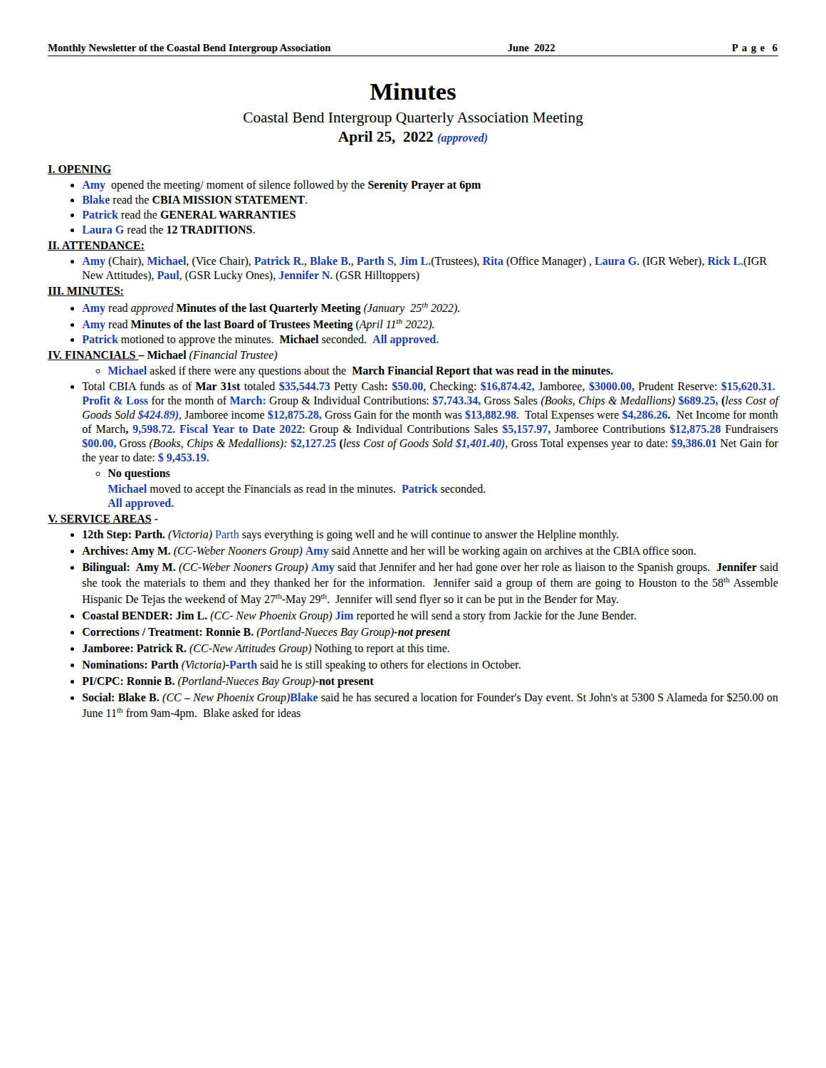Monthly Newsletter of the Coastal Bend Intergroup Association June 2022 P a g e 6
Minutes
Coastal Bend Intergroup Quarterly Association Meeting
April 25, 2022 (approved)
I. OPENING
Amy opened the meeting/ moment of silence followed by the Serenity Prayer at 6pm
Blake read the CBIA MISSION STATEMENT.
Patrick read the GENERAL WARRANTIES
Laura G read the 12 TRADITIONS.
II. ATTENDANCE:
Amy (Chair), Michael, (Vice Chair), Patrick R., Blake B., Parth S, Jim L.(Trustees), Rita (Office Manager) , Laura G. (IGR Weber), Rick L.(IGR New Attitudes), Paul, (GSR Lucky Ones), Jennifer N. (GSR Hilltoppers)
III. MINUTES:
Amy read approved Minutes of the last Quarterly Meeting (January 25th 2022).
Amy read Minutes of the last Board of Trustees Meeting (April 11th 2022).
Patrick motioned to approve the minutes. Michael seconded. All approved.
IV. FINANCIALS – Michael (Financial Trustee)
Michael asked if there were any questions about the March Financial Report that was read in the minutes.
Total CBIA funds as of Mar 31st totaled $35,544.73 Petty Cash: $50.00, Checking: $16,874.42, Jamboree, $3000.00, Prudent Reserve: $15,620.31. Profit & Loss for the month of March: Group & Individual Contributions: $7,743.34, Gross Sales (Books, Chips & Medallions) $689.25, (less Cost of Goods Sold $424.89), Jamboree income $12,875.28, Gross Gain for the month was $13,882.98. Total Expenses were $4,286.26. Net Income for month of March, 9,598.72. Fiscal Year to Date 2022: Group & Individual Contributions Sales $5,157.97, Jamboree Contributions $12,875.28 Fundraisers $00.00, Gross (Books, Chips & Medallions): $2,127.25 (less Cost of Goods Sold $1,401.40), Gross Total expenses year to date: $9,386.01 Net Gain for the year to date: $ 9,453.19.
No questions
Michael moved to accept the Financials as read in the minutes. Patrick seconded.
All approved.
V. SERVICE AREAS -
12th Step: Parth. (Victoria) Parth says everything is going well and he will continue to answer the Helpline monthly.
Archives: Amy M. (CC-Weber Nooners Group) Amy said Annette and her will be working again on archives at the CBIA office soon.
Bilingual: Amy M. (CC-Weber Nooners Group) Amy said that Jennifer and her had gone over her role as liaison to the Spanish groups. Jennifer said she took the materials to them and they thanked her for the information. Jennifer said a group of them are going to Houston to the 58th Assemble Hispanic De Tejas the weekend of May 27th-May 29th. Jennifer will send flyer so it can be put in the Bender for May.
Coastal BENDER: Jim L. (CC- New Phoenix Group) Jim reported he will send a story from Jackie for the June Bender.
Corrections / Treatment: Ronnie B. (Portland-Nueces Bay Group)-not present
Jamboree: Patrick R. (CC-New Attitudes Group) Nothing to report at this time.
Nominations: Parth (Victoria)-Parth said he is still speaking to others for elections in October.
PI/CPC: Ronnie B. (Portland-Nueces Bay Group)-not present
Social: Blake B. (CC – New Phoenix Group) Blake said he has secured a location for Founder's Day event. St John's at 5300 S Alameda for $250.00 on June 11th from 9am-4pm. Blake asked for ideas